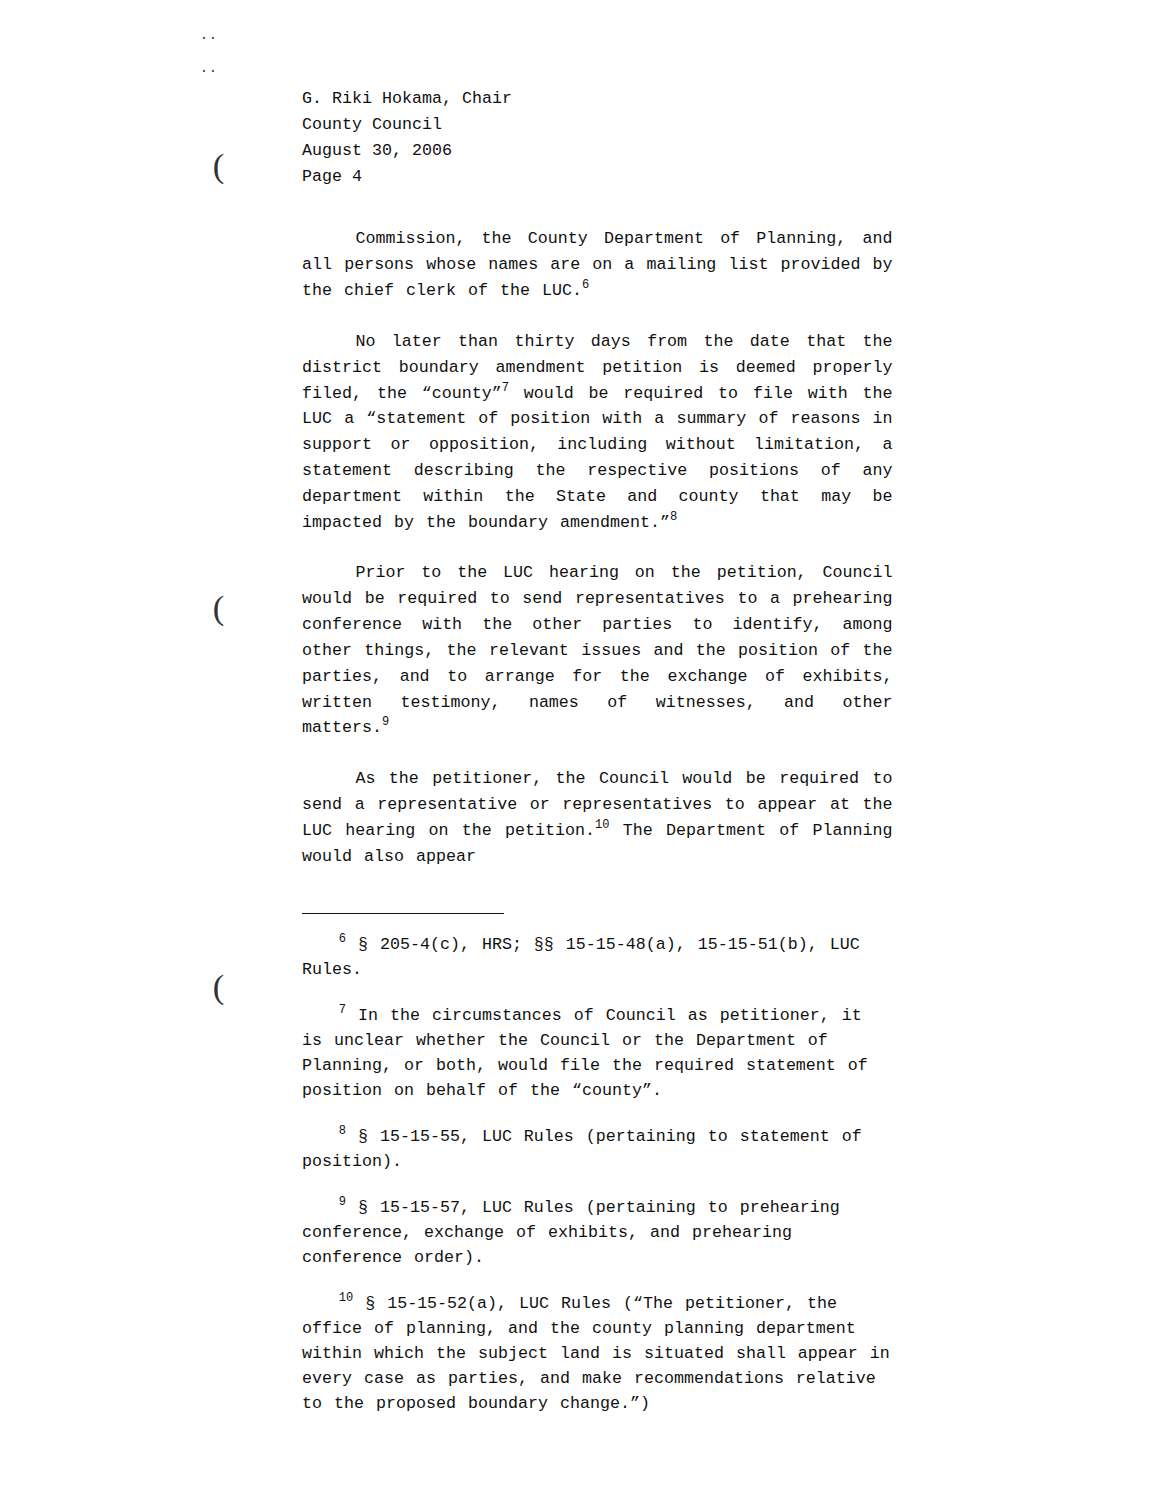·· ·· ( ( (
G. Riki Hokama, Chair
County Council
August 30, 2006
Page 4
Commission, the County Department of Planning, and all persons whose names are on a mailing list provided by the chief clerk of the LUC.6
No later than thirty days from the date that the district boundary amendment petition is deemed properly filed, the “county”7 would be required to file with the LUC a “statement of position with a summary of reasons in support or opposition, including without limitation, a statement describing the respective positions of any department within the State and county that may be impacted by the boundary amendment.”8
Prior to the LUC hearing on the petition, Council would be required to send representatives to a prehearing conference with the other parties to identify, among other things, the relevant issues and the position of the parties, and to arrange for the exchange of exhibits, written testimony, names of witnesses, and other matters.9
As the petitioner, the Council would be required to send a representative or representatives to appear at the LUC hearing on the petition.10 The Department of Planning would also appear
6 § 205-4(c), HRS; §§ 15-15-48(a), 15-15-51(b), LUC Rules.
7 In the circumstances of Council as petitioner, it is unclear whether the Council or the Department of Planning, or both, would file the required statement of position on behalf of the “county”.
8 § 15-15-55, LUC Rules (pertaining to statement of position).
9 § 15-15-57, LUC Rules (pertaining to prehearing conference, exchange of exhibits, and prehearing conference order).
10 § 15-15-52(a), LUC Rules (“The petitioner, the office of planning, and the county planning department within which the subject land is situated shall appear in every case as parties, and make recommendations relative to the proposed boundary change.”)